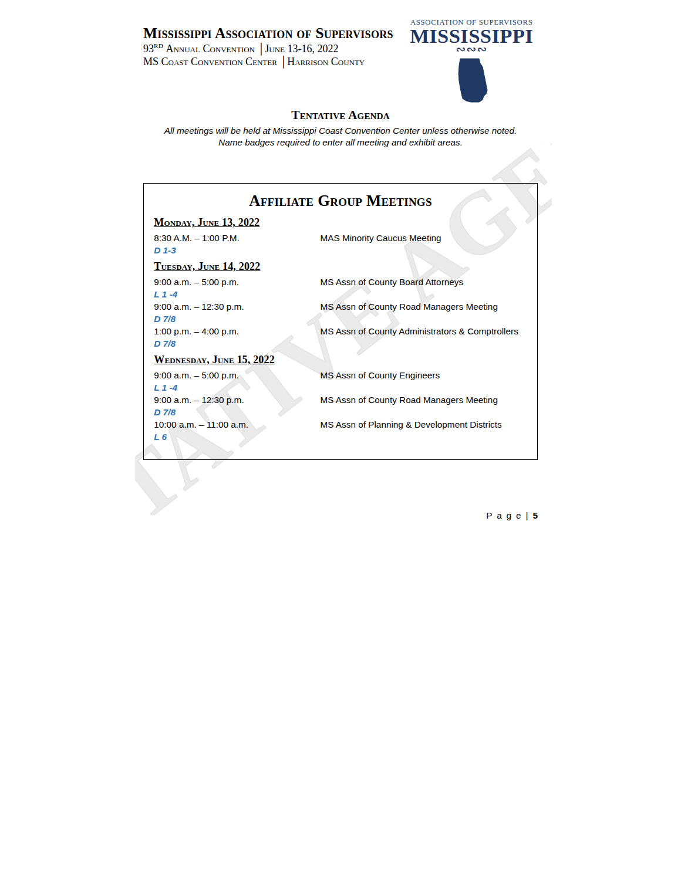TENTATIVE AGENDA
Association of Supervisors
MISSISSIPPI
∾∾∾
Mississippi Association of Supervisors
93RD Annual Convention │June 13-16, 2022
MS Coast Convention Center │Harrison County
Tentative Agenda
All meetings will be held at Mississippi Coast Convention Center unless otherwise noted.
Name badges required to enter all meeting and exhibit areas.
Affiliate Group Meetings
Monday, June 13, 2022
| 8:30 A.M. – 1:00 P.M. | MAS Minority Caucus Meeting |
| D 1-3 | |
Tuesday, June 14, 2022
| 9:00 a.m. – 5:00 p.m. | MS Assn of County Board Attorneys |
| L 1 -4 | |
| 9:00 a.m. – 12:30 p.m. | MS Assn of County Road Managers Meeting |
| D 7/8 | |
| 1:00 p.m. – 4:00 p.m. | MS Assn of County Administrators & Comptrollers |
| D 7/8 | |
Wednesday, June 15, 2022
| 9:00 a.m. – 5:00 p.m. | MS Assn of County Engineers |
| L 1 -4 | |
| 9:00 a.m. – 12:30 p.m. | MS Assn of County Road Managers Meeting |
| D 7/8 | |
| 10:00 a.m. – 11:00 a.m. | MS Assn of Planning & Development Districts |
| L 6 | |
P a g e | 5